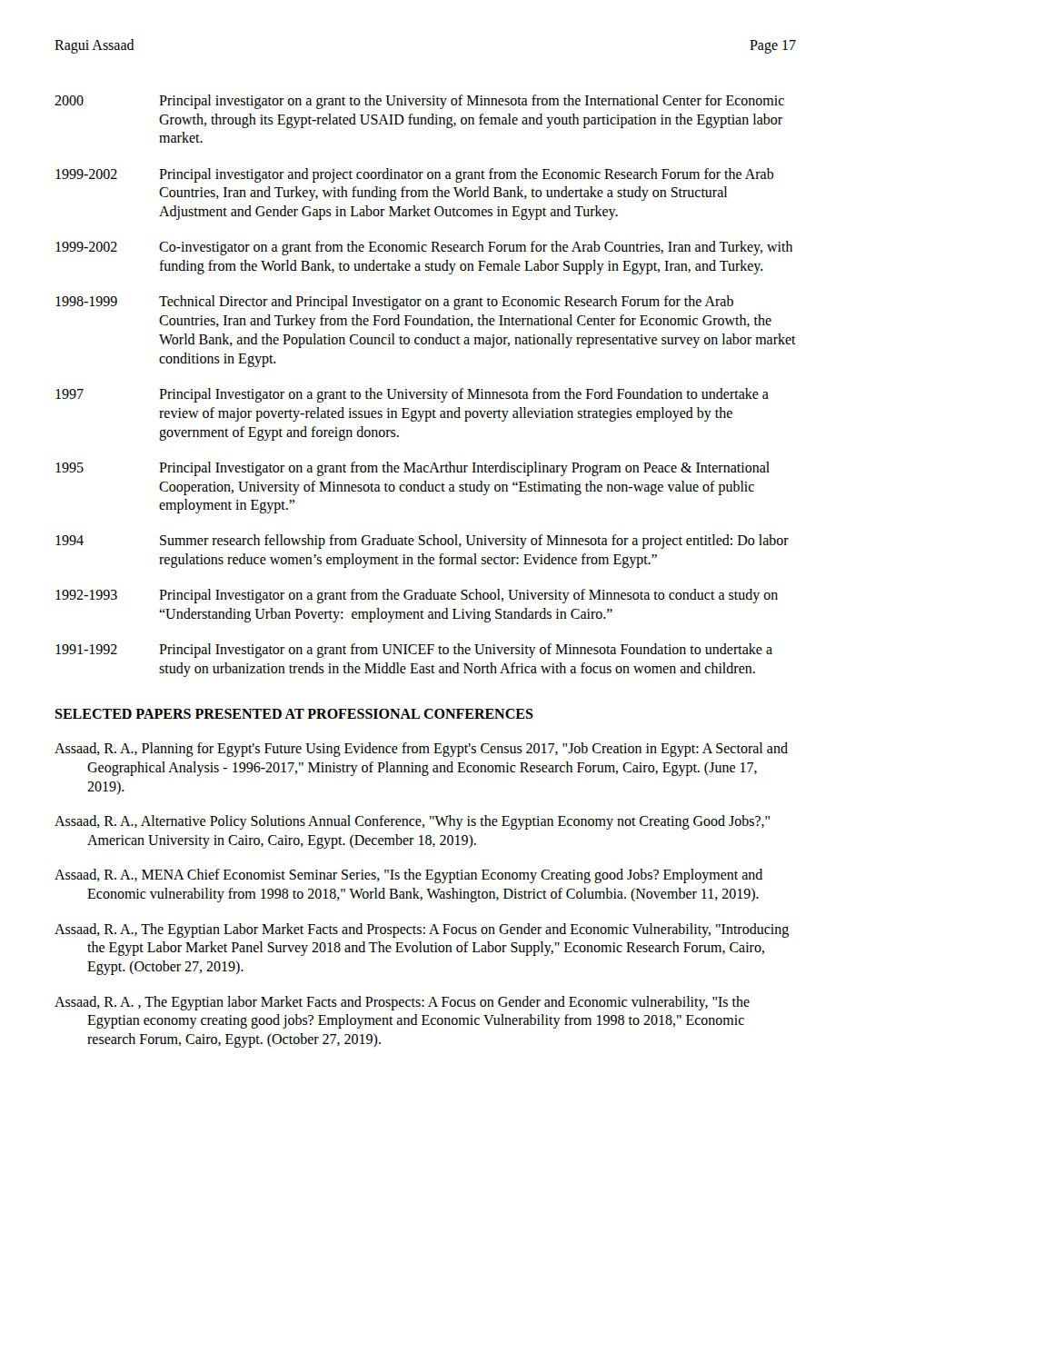Ragui Assaad Page 17
2000
Principal investigator on a grant to the University of Minnesota from the International Center for Economic Growth, through its Egypt-related USAID funding, on female and youth participation in the Egyptian labor market.
1999-2002
Principal investigator and project coordinator on a grant from the Economic Research Forum for the Arab Countries, Iran and Turkey, with funding from the World Bank, to undertake a study on Structural Adjustment and Gender Gaps in Labor Market Outcomes in Egypt and Turkey.
1999-2002
Co-investigator on a grant from the Economic Research Forum for the Arab Countries, Iran and Turkey, with funding from the World Bank, to undertake a study on Female Labor Supply in Egypt, Iran, and Turkey.
1998-1999
Technical Director and Principal Investigator on a grant to Economic Research Forum for the Arab Countries, Iran and Turkey from the Ford Foundation, the International Center for Economic Growth, the World Bank, and the Population Council to conduct a major, nationally representative survey on labor market conditions in Egypt.
1997
Principal Investigator on a grant to the University of Minnesota from the Ford Foundation to undertake a review of major poverty-related issues in Egypt and poverty alleviation strategies employed by the government of Egypt and foreign donors.
1995
Principal Investigator on a grant from the MacArthur Interdisciplinary Program on Peace & International Cooperation, University of Minnesota to conduct a study on “Estimating the non-wage value of public employment in Egypt.”
1994
Summer research fellowship from Graduate School, University of Minnesota for a project entitled: Do labor regulations reduce women’s employment in the formal sector: Evidence from Egypt.”
1992-1993
Principal Investigator on a grant from the Graduate School, University of Minnesota to conduct a study on “Understanding Urban Poverty: employment and Living Standards in Cairo.”
1991-1992
Principal Investigator on a grant from UNICEF to the University of Minnesota Foundation to undertake a study on urbanization trends in the Middle East and North Africa with a focus on women and children.
SELECTED PAPERS PRESENTED AT PROFESSIONAL CONFERENCES
Assaad, R. A., Planning for Egypt's Future Using Evidence from Egypt's Census 2017, "Job Creation in Egypt: A Sectoral and Geographical Analysis - 1996-2017," Ministry of Planning and Economic Research Forum, Cairo, Egypt. (June 17, 2019).
Assaad, R. A., Alternative Policy Solutions Annual Conference, "Why is the Egyptian Economy not Creating Good Jobs?," American University in Cairo, Cairo, Egypt. (December 18, 2019).
Assaad, R. A., MENA Chief Economist Seminar Series, "Is the Egyptian Economy Creating good Jobs? Employment and Economic vulnerability from 1998 to 2018," World Bank, Washington, District of Columbia. (November 11, 2019).
Assaad, R. A., The Egyptian Labor Market Facts and Prospects: A Focus on Gender and Economic Vulnerability, "Introducing the Egypt Labor Market Panel Survey 2018 and The Evolution of Labor Supply," Economic Research Forum, Cairo, Egypt. (October 27, 2019).
Assaad, R. A. , The Egyptian labor Market Facts and Prospects: A Focus on Gender and Economic vulnerability, "Is the Egyptian economy creating good jobs? Employment and Economic Vulnerability from 1998 to 2018," Economic research Forum, Cairo, Egypt. (October 27, 2019).